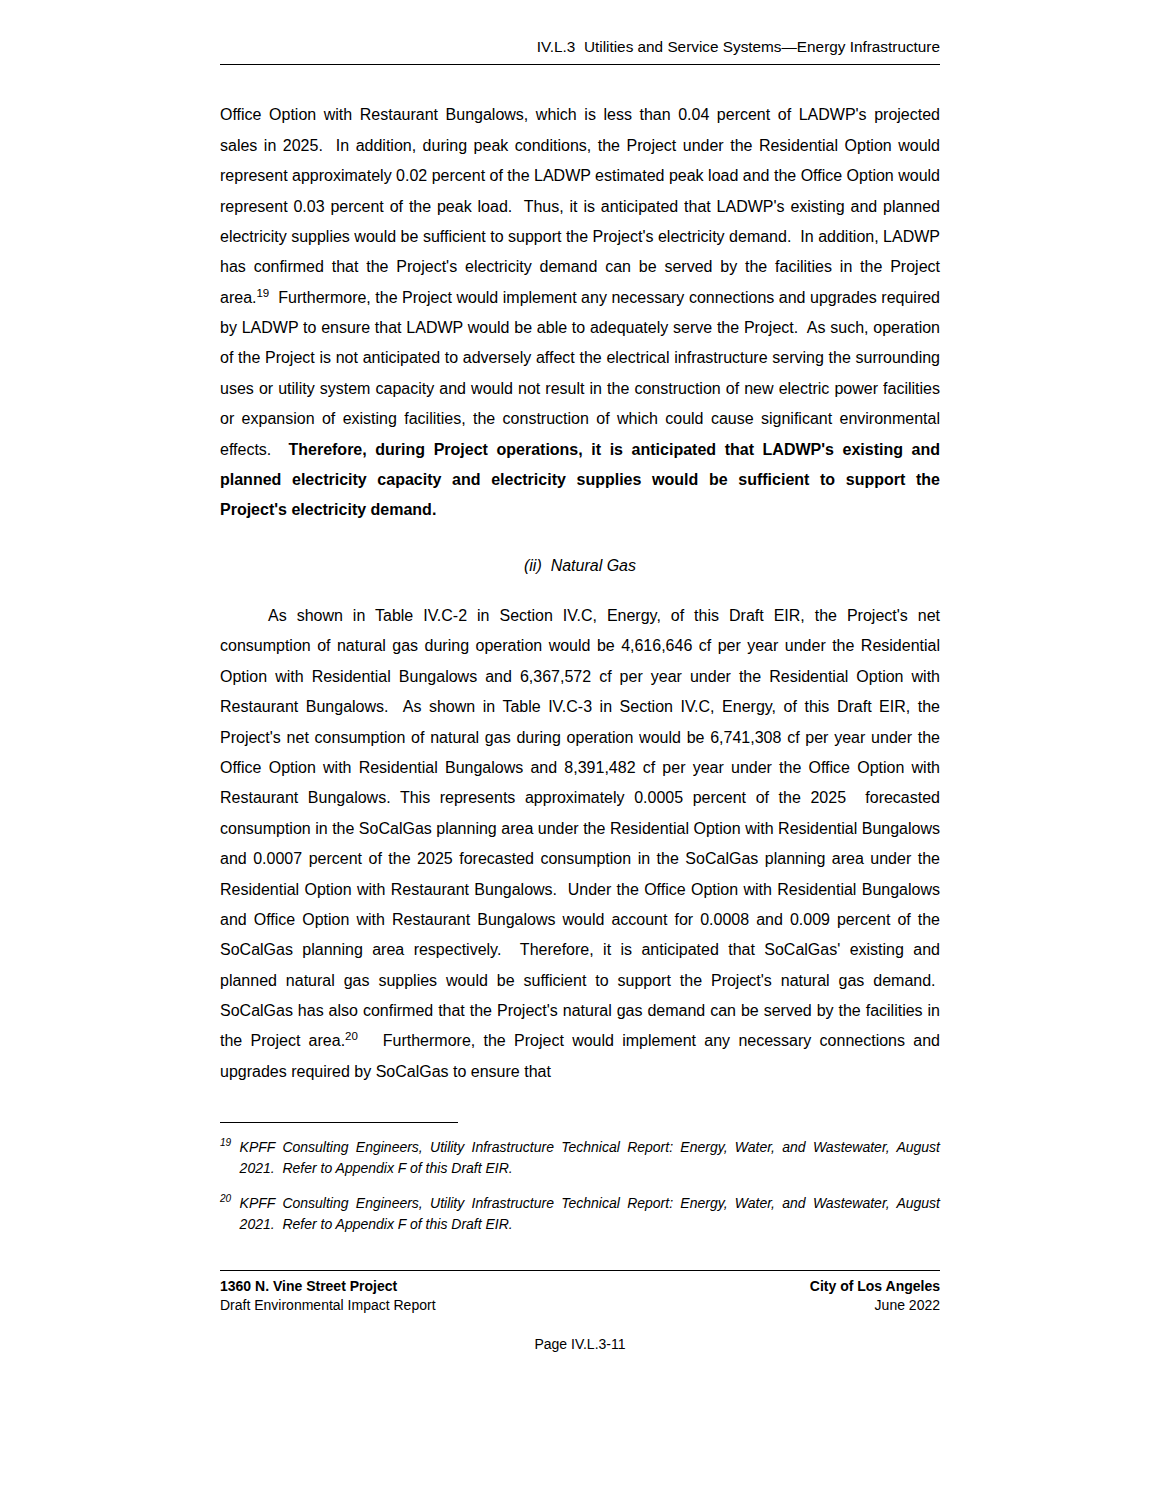IV.L.3 Utilities and Service Systems—Energy Infrastructure
Office Option with Restaurant Bungalows, which is less than 0.04 percent of LADWP's projected sales in 2025. In addition, during peak conditions, the Project under the Residential Option would represent approximately 0.02 percent of the LADWP estimated peak load and the Office Option would represent 0.03 percent of the peak load. Thus, it is anticipated that LADWP's existing and planned electricity supplies would be sufficient to support the Project's electricity demand. In addition, LADWP has confirmed that the Project's electricity demand can be served by the facilities in the Project area.19 Furthermore, the Project would implement any necessary connections and upgrades required by LADWP to ensure that LADWP would be able to adequately serve the Project. As such, operation of the Project is not anticipated to adversely affect the electrical infrastructure serving the surrounding uses or utility system capacity and would not result in the construction of new electric power facilities or expansion of existing facilities, the construction of which could cause significant environmental effects. Therefore, during Project operations, it is anticipated that LADWP's existing and planned electricity capacity and electricity supplies would be sufficient to support the Project's electricity demand.
(ii) Natural Gas
As shown in Table IV.C-2 in Section IV.C, Energy, of this Draft EIR, the Project's net consumption of natural gas during operation would be 4,616,646 cf per year under the Residential Option with Residential Bungalows and 6,367,572 cf per year under the Residential Option with Restaurant Bungalows. As shown in Table IV.C-3 in Section IV.C, Energy, of this Draft EIR, the Project's net consumption of natural gas during operation would be 6,741,308 cf per year under the Office Option with Residential Bungalows and 8,391,482 cf per year under the Office Option with Restaurant Bungalows. This represents approximately 0.0005 percent of the 2025 forecasted consumption in the SoCalGas planning area under the Residential Option with Residential Bungalows and 0.0007 percent of the 2025 forecasted consumption in the SoCalGas planning area under the Residential Option with Restaurant Bungalows. Under the Office Option with Residential Bungalows and Office Option with Restaurant Bungalows would account for 0.0008 and 0.009 percent of the SoCalGas planning area respectively. Therefore, it is anticipated that SoCalGas' existing and planned natural gas supplies would be sufficient to support the Project's natural gas demand. SoCalGas has also confirmed that the Project's natural gas demand can be served by the facilities in the Project area.20 Furthermore, the Project would implement any necessary connections and upgrades required by SoCalGas to ensure that
19
KPFF Consulting Engineers, Utility Infrastructure Technical Report: Energy, Water, and Wastewater, August 2021. Refer to Appendix F of this Draft EIR.
20
KPFF Consulting Engineers, Utility Infrastructure Technical Report: Energy, Water, and Wastewater, August 2021. Refer to Appendix F of this Draft EIR.
1360 N. Vine Street Project
Draft Environmental Impact Report
City of Los Angeles
June 2022
Page IV.L.3-11